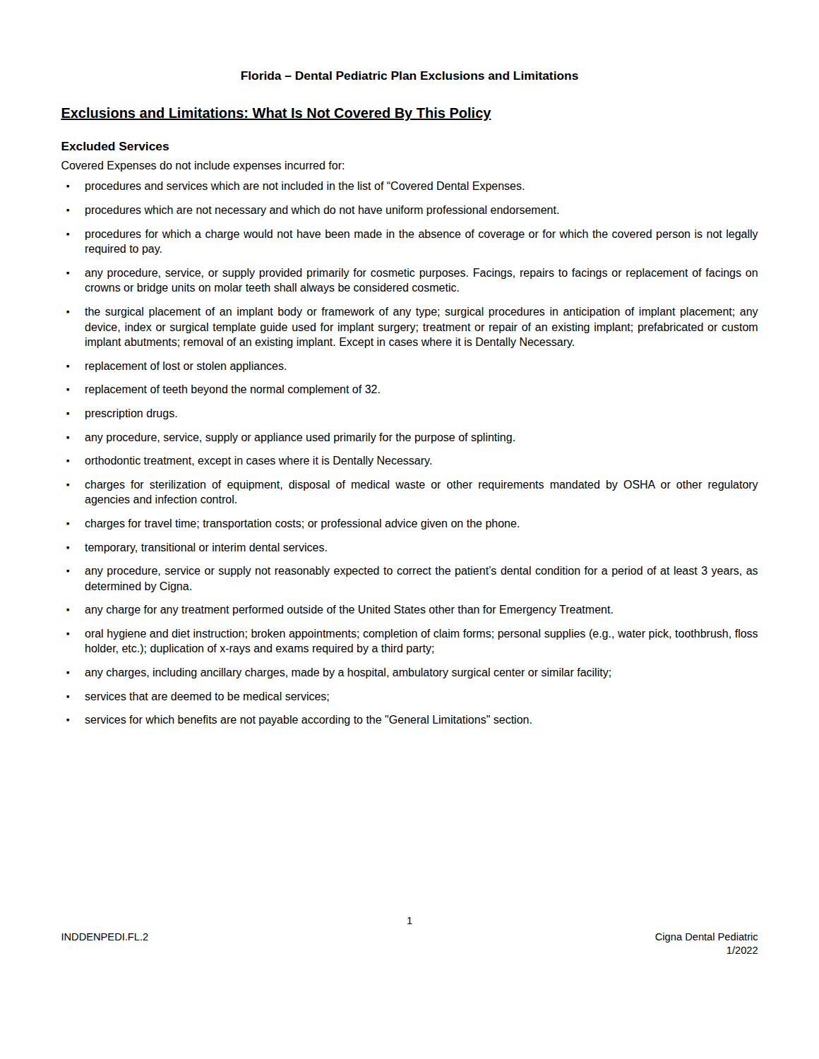Florida – Dental Pediatric Plan Exclusions and Limitations
Exclusions and Limitations: What Is Not Covered By This Policy
Excluded Services
Covered Expenses do not include expenses incurred for:
procedures and services which are not included in the list of “Covered Dental Expenses.
procedures which are not necessary and which do not have uniform professional endorsement.
procedures for which a charge would not have been made in the absence of coverage or for which the covered person is not legally required to pay.
any procedure, service, or supply provided primarily for cosmetic purposes. Facings, repairs to facings or replacement of facings on crowns or bridge units on molar teeth shall always be considered cosmetic.
the surgical placement of an implant body or framework of any type; surgical procedures in anticipation of implant placement; any device, index or surgical template guide used for implant surgery; treatment or repair of an existing implant; prefabricated or custom implant abutments; removal of an existing implant. Except in cases where it is Dentally Necessary.
replacement of lost or stolen appliances.
replacement of teeth beyond the normal complement of 32.
prescription drugs.
any procedure, service, supply or appliance used primarily for the purpose of splinting.
orthodontic treatment, except in cases where it is Dentally Necessary.
charges for sterilization of equipment, disposal of medical waste or other requirements mandated by OSHA or other regulatory agencies and infection control.
charges for travel time; transportation costs; or professional advice given on the phone.
temporary, transitional or interim dental services.
any procedure, service or supply not reasonably expected to correct the patient’s dental condition for a period of at least 3 years, as determined by Cigna.
any charge for any treatment performed outside of the United States other than for Emergency Treatment.
oral hygiene and diet instruction; broken appointments; completion of claim forms; personal supplies (e.g., water pick, toothbrush, floss holder, etc.); duplication of x-rays and exams required by a third party;
any charges, including ancillary charges, made by a hospital, ambulatory surgical center or similar facility;
services that are deemed to be medical services;
services for which benefits are not payable according to the "General Limitations" section.
1
INDDENPEDI.FL.2
Cigna Dental Pediatric
1/2022